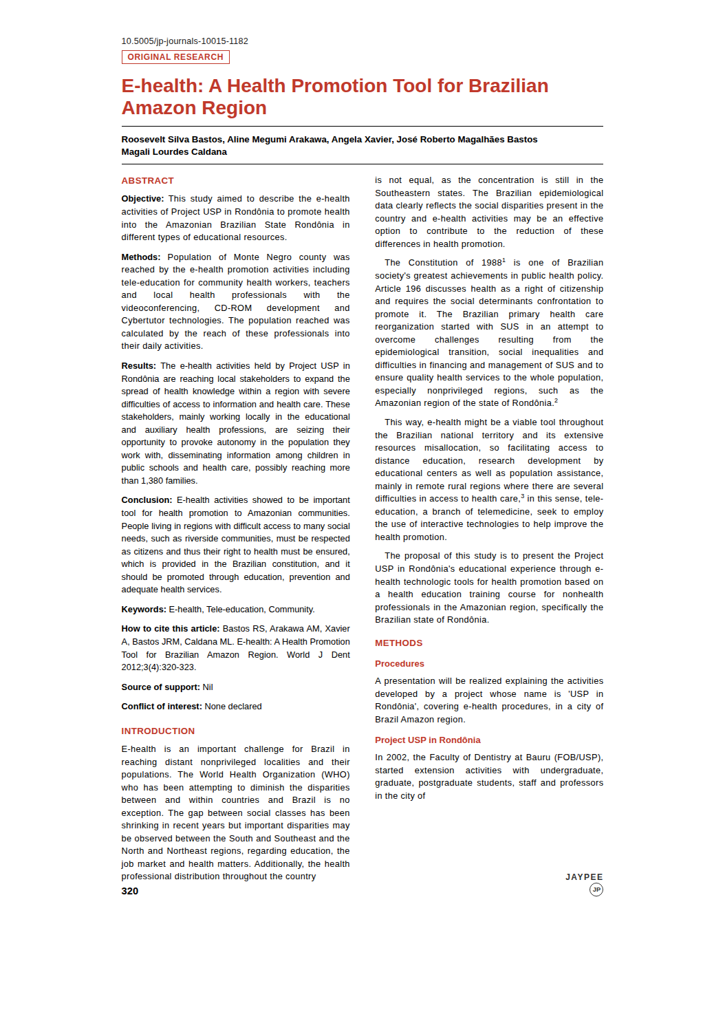10.5005/jp-journals-10015-1182
ORIGINAL RESEARCH
E-health: A Health Promotion Tool for Brazilian
Amazon Region
Roosevelt Silva Bastos, Aline Megumi Arakawa, Angela Xavier, José Roberto Magalhães Bastos
Magali Lourdes Caldana
ABSTRACT
Objective: This study aimed to describe the e-health activities of Project USP in Rondônia to promote health into the Amazonian Brazilian State Rondônia in different types of educational resources.
Methods: Population of Monte Negro county was reached by the e-health promotion activities including tele-education for community health workers, teachers and local health professionals with the videoconferencing, CD-ROM development and Cybertutor technologies. The population reached was calculated by the reach of these professionals into their daily activities.
Results: The e-health activities held by Project USP in Rondônia are reaching local stakeholders to expand the spread of health knowledge within a region with severe difficulties of access to information and health care. These stakeholders, mainly working locally in the educational and auxiliary health professions, are seizing their opportunity to provoke autonomy in the population they work with, disseminating information among children in public schools and health care, possibly reaching more than 1,380 families.
Conclusion: E-health activities showed to be important tool for health promotion to Amazonian communities. People living in regions with difficult access to many social needs, such as riverside communities, must be respected as citizens and thus their right to health must be ensured, which is provided in the Brazilian constitution, and it should be promoted through education, prevention and adequate health services.
Keywords: E-health, Tele-education, Community.
How to cite this article: Bastos RS, Arakawa AM, Xavier A, Bastos JRM, Caldana ML. E-health: A Health Promotion Tool for Brazilian Amazon Region. World J Dent 2012;3(4):320-323.
Source of support: Nil
Conflict of interest: None declared
INTRODUCTION
E-health is an important challenge for Brazil in reaching distant nonprivileged localities and their populations. The World Health Organization (WHO) who has been attempting to diminish the disparities between and within countries and Brazil is no exception. The gap between social classes has been shrinking in recent years but important disparities may be observed between the South and Southeast and the North and Northeast regions, regarding education, the job market and health matters. Additionally, the health professional distribution throughout the country
is not equal, as the concentration is still in the Southeastern states. The Brazilian epidemiological data clearly reflects the social disparities present in the country and e-health activities may be an effective option to contribute to the reduction of these differences in health promotion.
The Constitution of 19881 is one of Brazilian society's greatest achievements in public health policy. Article 196 discusses health as a right of citizenship and requires the social determinants confrontation to promote it. The Brazilian primary health care reorganization started with SUS in an attempt to overcome challenges resulting from the epidemiological transition, social inequalities and difficulties in financing and management of SUS and to ensure quality health services to the whole population, especially nonprivileged regions, such as the Amazonian region of the state of Rondônia.2
This way, e-health might be a viable tool throughout the Brazilian national territory and its extensive resources misallocation, so facilitating access to distance education, research development by educational centers as well as population assistance, mainly in remote rural regions where there are several difficulties in access to health care,3 in this sense, tele-education, a branch of telemedicine, seek to employ the use of interactive technologies to help improve the health promotion.
The proposal of this study is to present the Project USP in Rondônia's educational experience through e-health technologic tools for health promotion based on a health education training course for nonhealth professionals in the Amazonian region, specifically the Brazilian state of Rondônia.
METHODS
Procedures
A presentation will be realized explaining the activities developed by a project whose name is 'USP in Rondônia', covering e-health procedures, in a city of Brazil Amazon region.
Project USP in Rondônia
In 2002, the Faculty of Dentistry at Bauru (FOB/USP), started extension activities with undergraduate, graduate, postgraduate students, staff and professors in the city of
320
JAYPEE
JP